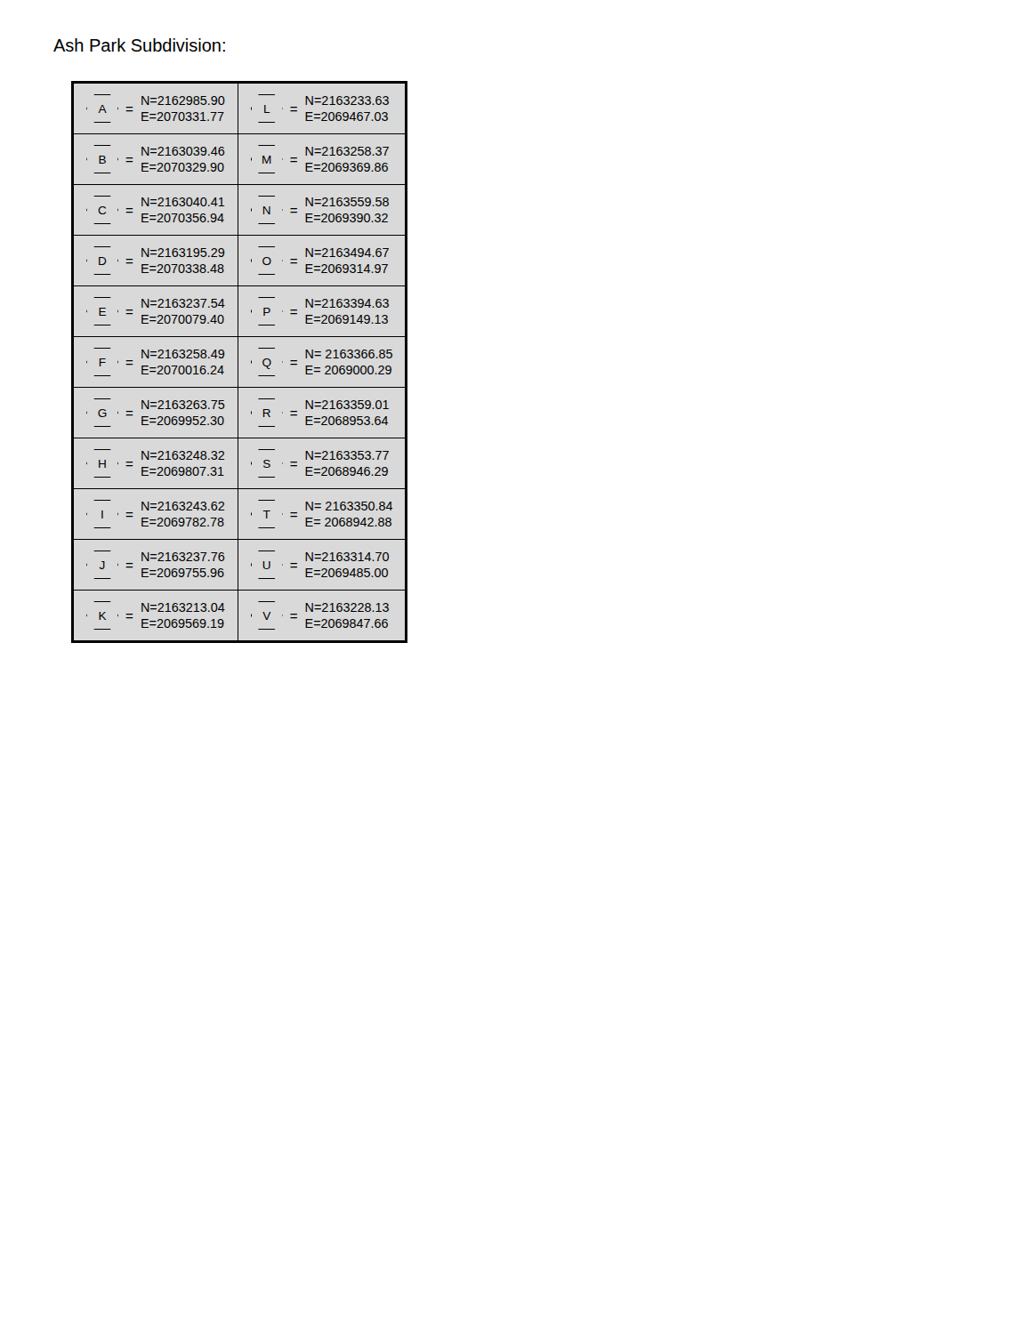Ash Park Subdivision:
| A = N=2162985.90 E=2070331.77 | L = N=2163233.63 E=2069467.03 |
| B = N=2163039.46 E=2070329.90 | M = N=2163258.37 E=2069369.86 |
| C = N=2163040.41 E=2070356.94 | N = N=2163559.58 E=2069390.32 |
| D = N=2163195.29 E=2070338.48 | O = N=2163494.67 E=2069314.97 |
| E = N=2163237.54 E=2070079.40 | P = N=2163394.63 E=2069149.13 |
| F = N=2163258.49 E=2070016.24 | Q = N= 2163366.85 E= 2069000.29 |
| G = N=2163263.75 E=2069952.30 | R = N=2163359.01 E=2068953.64 |
| H = N=2163248.32 E=2069807.31 | S = N=2163353.77 E=2068946.29 |
| I = N=2163243.62 E=2069782.78 | T = N= 2163350.84 E= 2068942.88 |
| J = N=2163237.76 E=2069755.96 | U = N=2163314.70 E=2069485.00 |
| K = N=2163213.04 E=2069569.19 | V = N=2163228.13 E=2069847.66 |